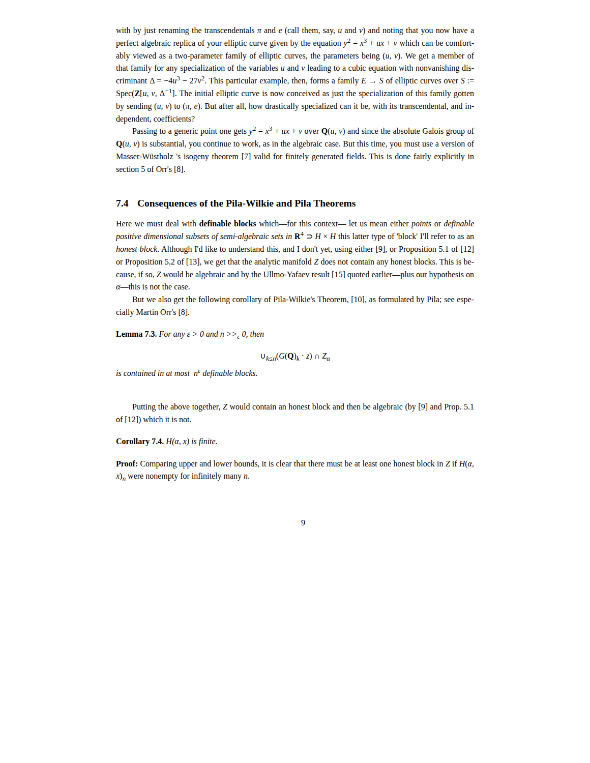with by just renaming the transcendentals π and e (call them, say, u and v) and noting that you now have a perfect algebraic replica of your elliptic curve given by the equation y2 = x3 + ux + v which can be comfortably viewed as a two-parameter family of elliptic curves, the parameters being (u, v). We get a member of that family for any specialization of the variables u and v leading to a cubic equation with nonvanishing discriminant Δ = −4u3 − 27v2. This particular example, then, forms a family E → S of elliptic curves over S := Spec(Z[u, v, Δ−1]. The initial elliptic curve is now conceived as just the specialization of this family gotten by sending (u, v) to (π, e). But after all, how drastically specialized can it be, with its transcendental, and independent, coefficients?
Passing to a generic point one gets y2 = x3 + ux + v over Q(u, v) and since the absolute Galois group of Q(u, v) is substantial, you continue to work, as in the algebraic case. But this time, you must use a version of Masser-Wüstholz 's isogeny theorem [7] valid for finitely generated fields. This is done fairly explicitly in section 5 of Orr's [8].
7.4 Consequences of the Pila-Wilkie and Pila Theorems
Here we must deal with definable blocks which—for this context— let us mean either points or definable positive dimensional subsets of semi-algebraic sets in R4 ⊃ H × H this latter type of 'block' I'll refer to as an honest block. Although I'd like to understand this, and I don't yet, using either [9], or Proposition 5.1 of [12] or Proposition 5.2 of [13], we get that the analytic manifold Z does not contain any honest blocks. This is because, if so, Z would be algebraic and by the Ullmo-Yafaev result [15] quoted earlier—plus our hypothesis on α—this is not the case.
But we also get the following corollary of Pila-Wilkie's Theorem, [10], as formulated by Pila; see especially Martin Orr's [8].
Lemma 7.3. For any ε > 0 and n >>ε 0, then
∪k≤n(G(Q)k · z) ∩ Zα
is contained in at most nε definable blocks.
Putting the above together, Z would contain an honest block and then be algebraic (by [9] and Prop. 5.1 of [12]) which it is not.
Corollary 7.4. H(α, x) is finite.
Proof: Comparing upper and lower bounds, it is clear that there must be at least one honest block in Z if H(α, x)n were nonempty for infinitely many n.
9